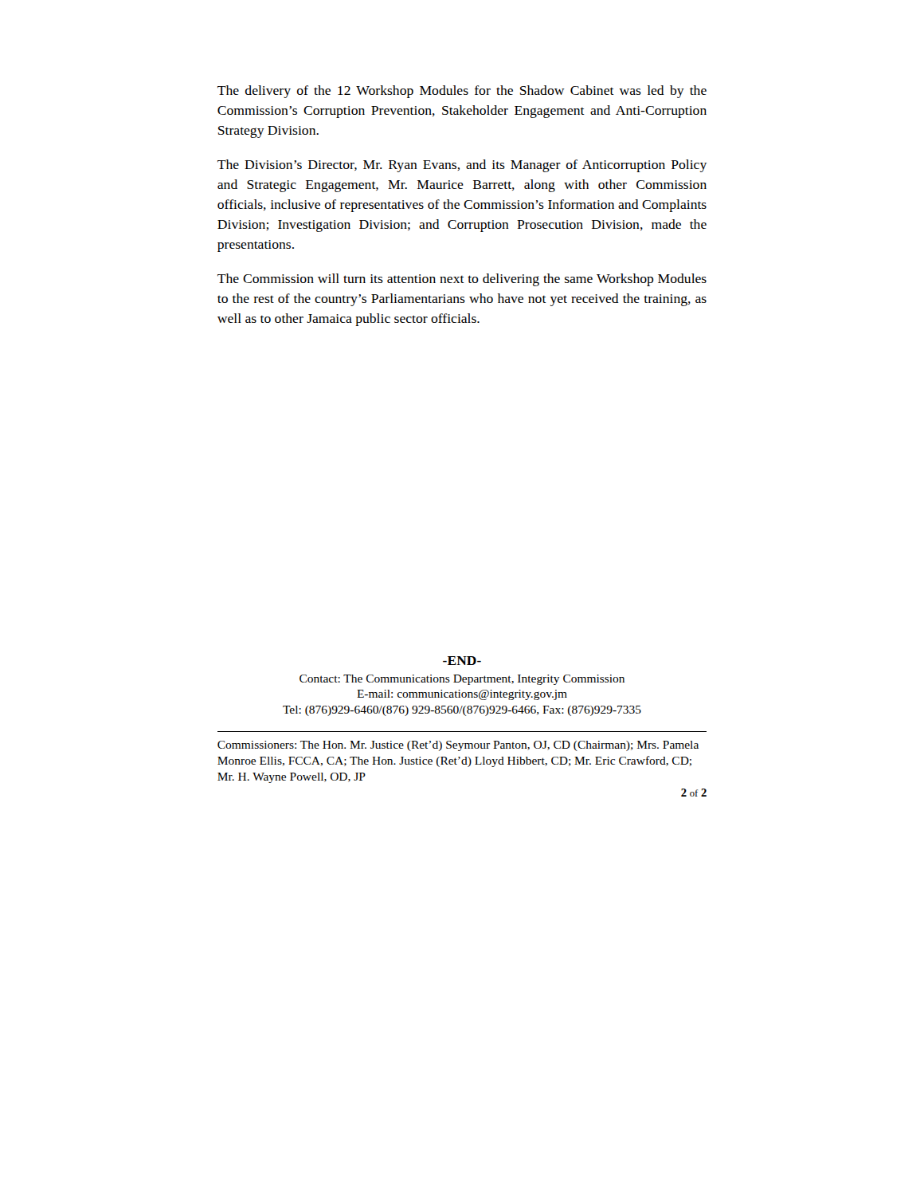The delivery of the 12 Workshop Modules for the Shadow Cabinet was led by the Commission’s Corruption Prevention, Stakeholder Engagement and Anti-Corruption Strategy Division.
The Division’s Director, Mr. Ryan Evans, and its Manager of Anticorruption Policy and Strategic Engagement, Mr. Maurice Barrett, along with other Commission officials, inclusive of representatives of the Commission’s Information and Complaints Division; Investigation Division; and Corruption Prosecution Division, made the presentations.
The Commission will turn its attention next to delivering the same Workshop Modules to the rest of the country’s Parliamentarians who have not yet received the training, as well as to other Jamaica public sector officials.
-END-
Contact: The Communications Department, Integrity Commission
E-mail: communications@integrity.gov.jm
Tel: (876)929-6460/(876) 929-8560/(876)929-6466, Fax: (876)929-7335
Commissioners: The Hon. Mr. Justice (Ret’d) Seymour Panton, OJ, CD (Chairman); Mrs. Pamela Monroe Ellis, FCCA, CA; The Hon. Justice (Ret’d) Lloyd Hibbert, CD; Mr. Eric Crawford, CD; Mr. H. Wayne Powell, OD, JP
2 of 2